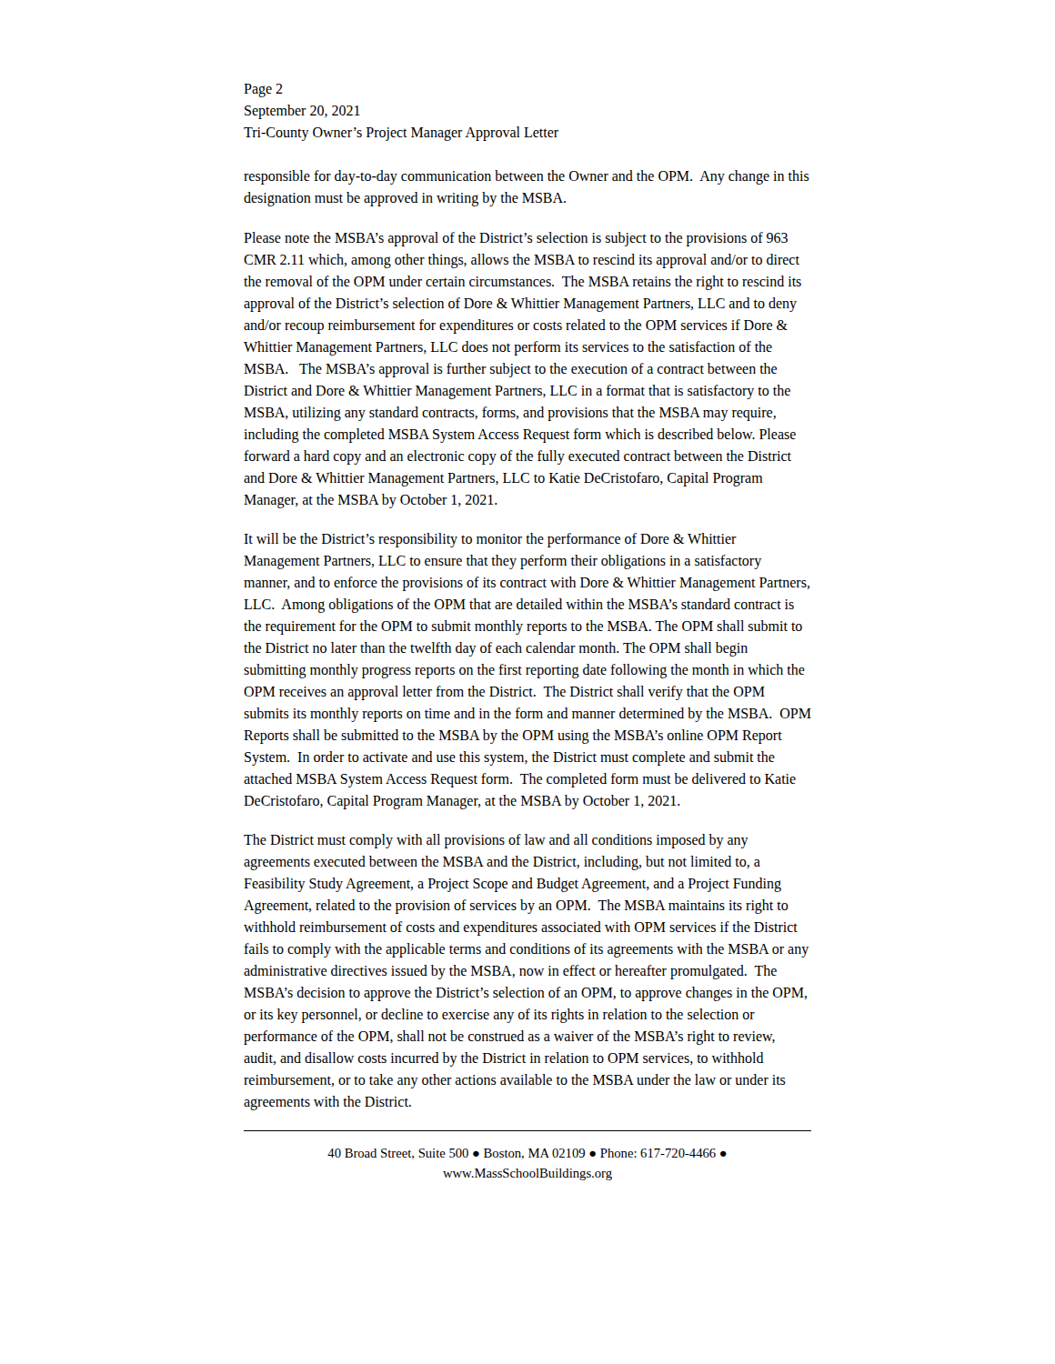Page 2
September 20, 2021
Tri-County Owner’s Project Manager Approval Letter
responsible for day-to-day communication between the Owner and the OPM. Any change in this designation must be approved in writing by the MSBA.
Please note the MSBA’s approval of the District’s selection is subject to the provisions of 963 CMR 2.11 which, among other things, allows the MSBA to rescind its approval and/or to direct the removal of the OPM under certain circumstances. The MSBA retains the right to rescind its approval of the District’s selection of Dore & Whittier Management Partners, LLC and to deny and/or recoup reimbursement for expenditures or costs related to the OPM services if Dore & Whittier Management Partners, LLC does not perform its services to the satisfaction of the MSBA. The MSBA’s approval is further subject to the execution of a contract between the District and Dore & Whittier Management Partners, LLC in a format that is satisfactory to the MSBA, utilizing any standard contracts, forms, and provisions that the MSBA may require, including the completed MSBA System Access Request form which is described below. Please forward a hard copy and an electronic copy of the fully executed contract between the District and Dore & Whittier Management Partners, LLC to Katie DeCristofaro, Capital Program Manager, at the MSBA by October 1, 2021.
It will be the District’s responsibility to monitor the performance of Dore & Whittier Management Partners, LLC to ensure that they perform their obligations in a satisfactory manner, and to enforce the provisions of its contract with Dore & Whittier Management Partners, LLC. Among obligations of the OPM that are detailed within the MSBA’s standard contract is the requirement for the OPM to submit monthly reports to the MSBA. The OPM shall submit to the District no later than the twelfth day of each calendar month. The OPM shall begin submitting monthly progress reports on the first reporting date following the month in which the OPM receives an approval letter from the District. The District shall verify that the OPM submits its monthly reports on time and in the form and manner determined by the MSBA. OPM Reports shall be submitted to the MSBA by the OPM using the MSBA’s online OPM Report System. In order to activate and use this system, the District must complete and submit the attached MSBA System Access Request form. The completed form must be delivered to Katie DeCristofaro, Capital Program Manager, at the MSBA by October 1, 2021.
The District must comply with all provisions of law and all conditions imposed by any agreements executed between the MSBA and the District, including, but not limited to, a Feasibility Study Agreement, a Project Scope and Budget Agreement, and a Project Funding Agreement, related to the provision of services by an OPM. The MSBA maintains its right to withhold reimbursement of costs and expenditures associated with OPM services if the District fails to comply with the applicable terms and conditions of its agreements with the MSBA or any administrative directives issued by the MSBA, now in effect or hereafter promulgated. The MSBA’s decision to approve the District’s selection of an OPM, to approve changes in the OPM, or its key personnel, or decline to exercise any of its rights in relation to the selection or performance of the OPM, shall not be construed as a waiver of the MSBA’s right to review, audit, and disallow costs incurred by the District in relation to OPM services, to withhold reimbursement, or to take any other actions available to the MSBA under the law or under its agreements with the District.
40 Broad Street, Suite 500 ● Boston, MA 02109 ● Phone: 617-720-4466 ● www.MassSchoolBuildings.org